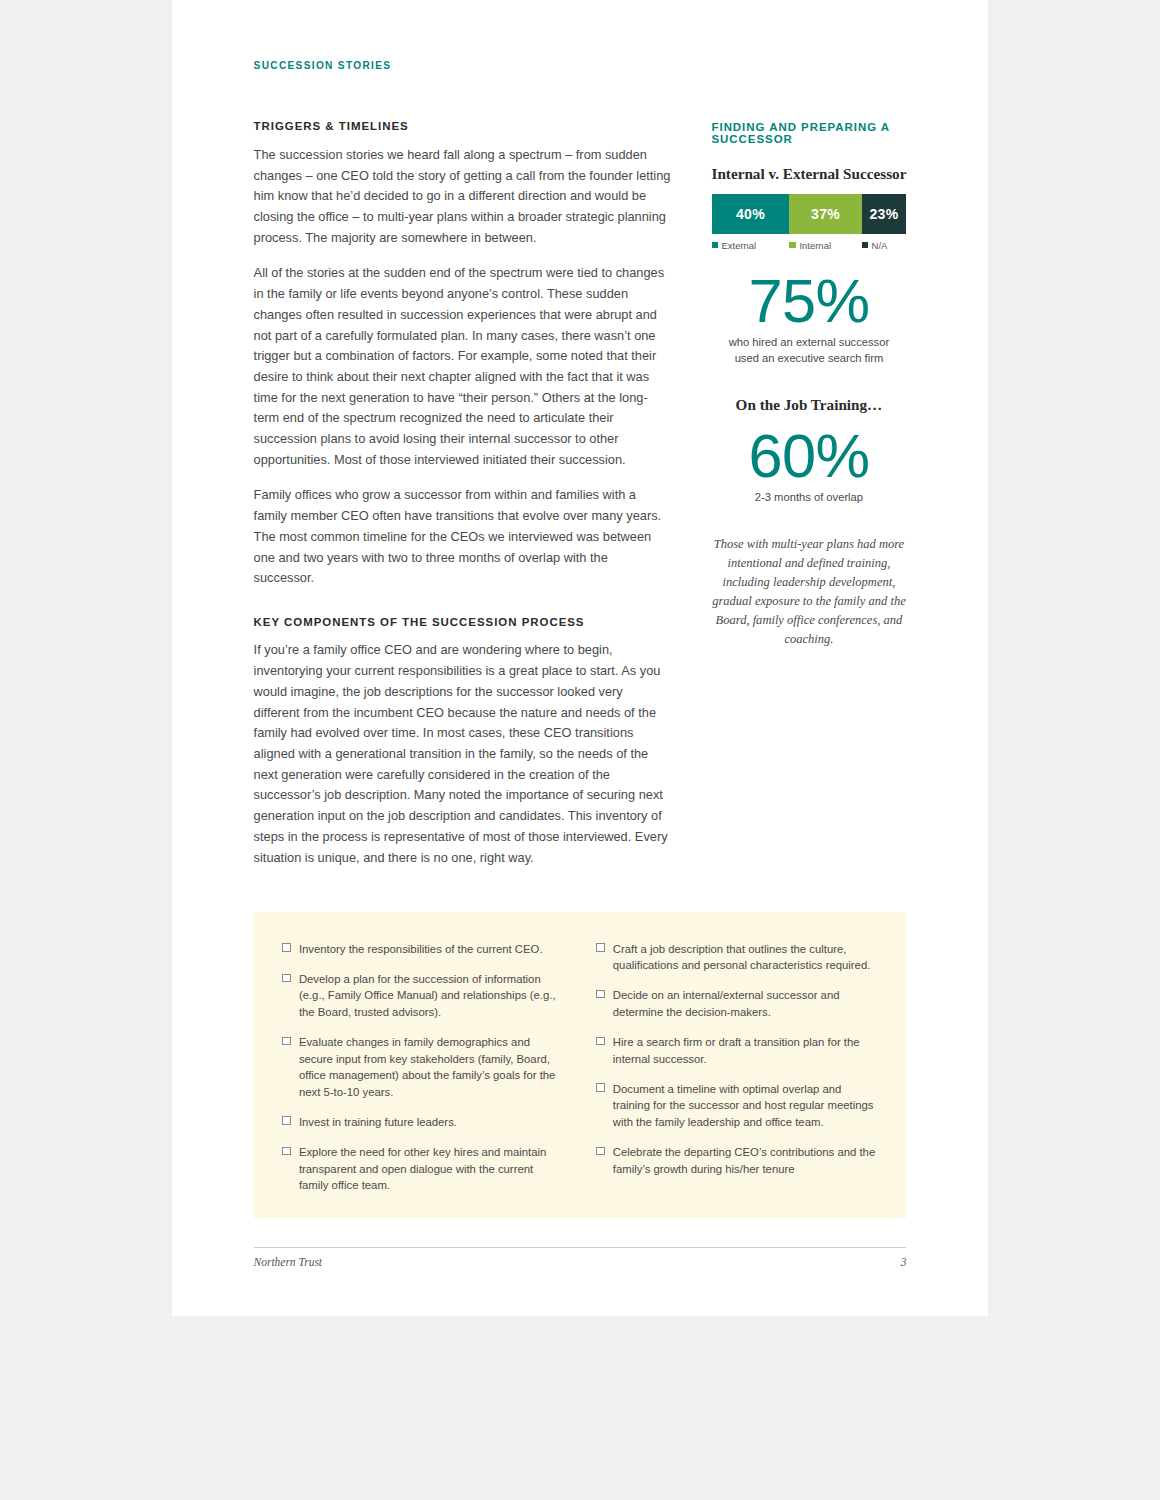Succession Stories
Triggers & Timelines
The succession stories we heard fall along a spectrum – from sudden changes – one CEO told the story of getting a call from the founder letting him know that he’d decided to go in a different direction and would be closing the office – to multi-year plans within a broader strategic planning process. The majority are somewhere in between.
All of the stories at the sudden end of the spectrum were tied to changes in the family or life events beyond anyone’s control. These sudden changes often resulted in succession experiences that were abrupt and not part of a carefully formulated plan. In many cases, there wasn’t one trigger but a combination of factors. For example, some noted that their desire to think about their next chapter aligned with the fact that it was time for the next generation to have “their person.” Others at the long-term end of the spectrum recognized the need to articulate their succession plans to avoid losing their internal successor to other opportunities. Most of those interviewed initiated their succession.
Family offices who grow a successor from within and families with a family member CEO often have transitions that evolve over many years. The most common timeline for the CEOs we interviewed was between one and two years with two to three months of overlap with the successor.
Key Components of the Succession Process
If you’re a family office CEO and are wondering where to begin, inventorying your current responsibilities is a great place to start. As you would imagine, the job descriptions for the successor looked very different from the incumbent CEO because the nature and needs of the family had evolved over time. In most cases, these CEO transitions aligned with a generational transition in the family, so the needs of the next generation were carefully considered in the creation of the successor’s job description. Many noted the importance of securing next generation input on the job description and candidates. This inventory of steps in the process is representative of most of those interviewed. Every situation is unique, and there is no one, right way.
Finding and Preparing a Successor
Internal v. External Successor
40%
37%
23%
External Internal N/A
75%
who hired an external successor
used an executive search firm
On the Job Training…
60%
2-3 months of overlap
Those with multi-year plans had more intentional and defined training, including leadership development, gradual exposure to the family and the Board, family office conferences, and coaching.
Inventory the responsibilities of the current CEO.
Develop a plan for the succession of information (e.g., Family Office Manual) and relationships (e.g., the Board, trusted advisors).
Evaluate changes in family demographics and secure input from key stakeholders (family, Board, office management) about the family’s goals for the next 5-to-10 years.
Invest in training future leaders.
Explore the need for other key hires and maintain transparent and open dialogue with the current family office team.
Craft a job description that outlines the culture, qualifications and personal characteristics required.
Decide on an internal/external successor and determine the decision-makers.
Hire a search firm or draft a transition plan for the internal successor.
Document a timeline with optimal overlap and training for the successor and host regular meetings with the family leadership and office team.
Celebrate the departing CEO’s contributions and the family’s growth during his/her tenure
Northern Trust 3